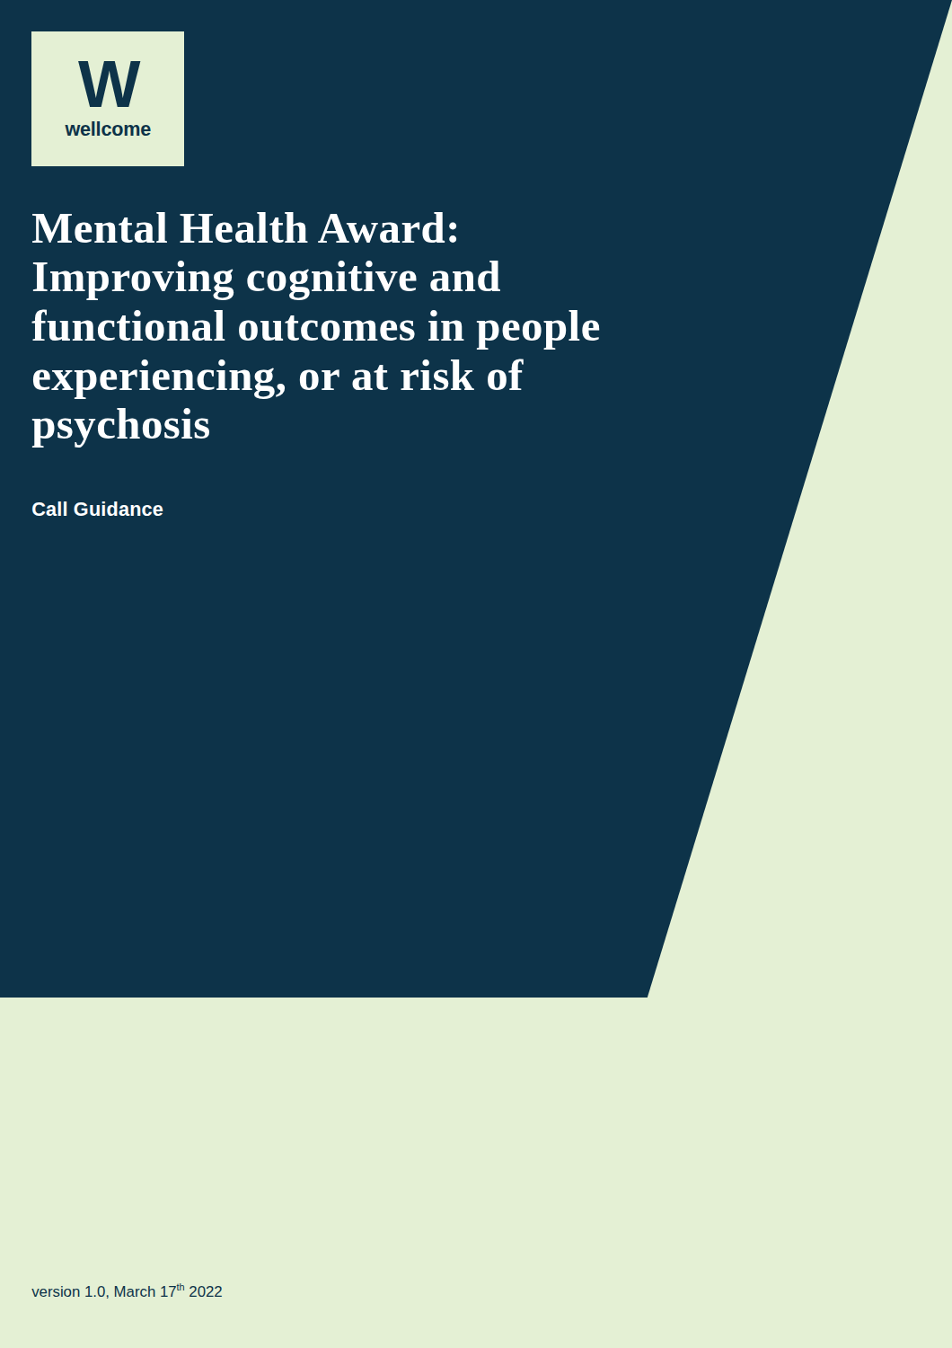W wellcome
Mental Health Award: Improving cognitive and functional outcomes in people experiencing, or at risk of psychosis
Call Guidance
version 1.0, March 17th 2022